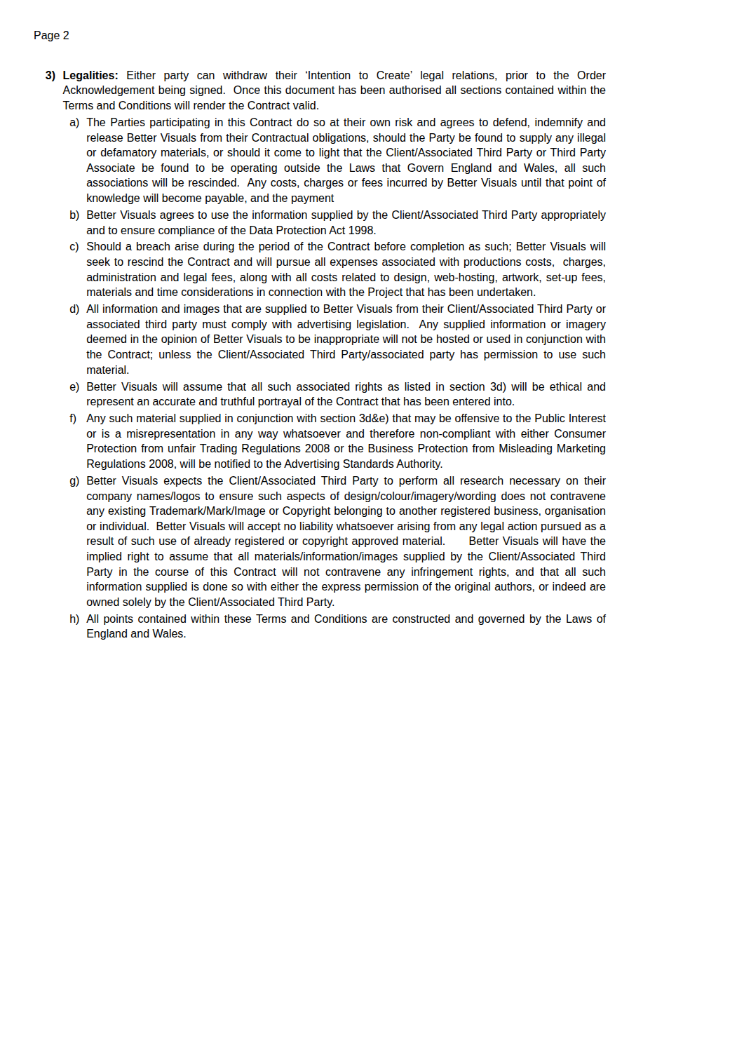Page 2
3) Legalities: Either party can withdraw their ‘Intention to Create’ legal relations, prior to the Order Acknowledgement being signed. Once this document has been authorised all sections contained within the Terms and Conditions will render the Contract valid.
a) The Parties participating in this Contract do so at their own risk and agrees to defend, indemnify and release Better Visuals from their Contractual obligations, should the Party be found to supply any illegal or defamatory materials, or should it come to light that the Client/Associated Third Party or Third Party Associate be found to be operating outside the Laws that Govern England and Wales, all such associations will be rescinded. Any costs, charges or fees incurred by Better Visuals until that point of knowledge will become payable, and the payment
b) Better Visuals agrees to use the information supplied by the Client/Associated Third Party appropriately and to ensure compliance of the Data Protection Act 1998.
c) Should a breach arise during the period of the Contract before completion as such; Better Visuals will seek to rescind the Contract and will pursue all expenses associated with productions costs, charges, administration and legal fees, along with all costs related to design, web-hosting, artwork, set-up fees, materials and time considerations in connection with the Project that has been undertaken.
d) All information and images that are supplied to Better Visuals from their Client/Associated Third Party or associated third party must comply with advertising legislation. Any supplied information or imagery deemed in the opinion of Better Visuals to be inappropriate will not be hosted or used in conjunction with the Contract; unless the Client/Associated Third Party/associated party has permission to use such material.
e) Better Visuals will assume that all such associated rights as listed in section 3d) will be ethical and represent an accurate and truthful portrayal of the Contract that has been entered into.
f) Any such material supplied in conjunction with section 3d&e) that may be offensive to the Public Interest or is a misrepresentation in any way whatsoever and therefore non-compliant with either Consumer Protection from unfair Trading Regulations 2008 or the Business Protection from Misleading Marketing Regulations 2008, will be notified to the Advertising Standards Authority.
g) Better Visuals expects the Client/Associated Third Party to perform all research necessary on their company names/logos to ensure such aspects of design/colour/imagery/wording does not contravene any existing Trademark/Mark/Image or Copyright belonging to another registered business, organisation or individual. Better Visuals will accept no liability whatsoever arising from any legal action pursued as a result of such use of already registered or copyright approved material. Better Visuals will have the implied right to assume that all materials/information/images supplied by the Client/Associated Third Party in the course of this Contract will not contravene any infringement rights, and that all such information supplied is done so with either the express permission of the original authors, or indeed are owned solely by the Client/Associated Third Party.
h) All points contained within these Terms and Conditions are constructed and governed by the Laws of England and Wales.